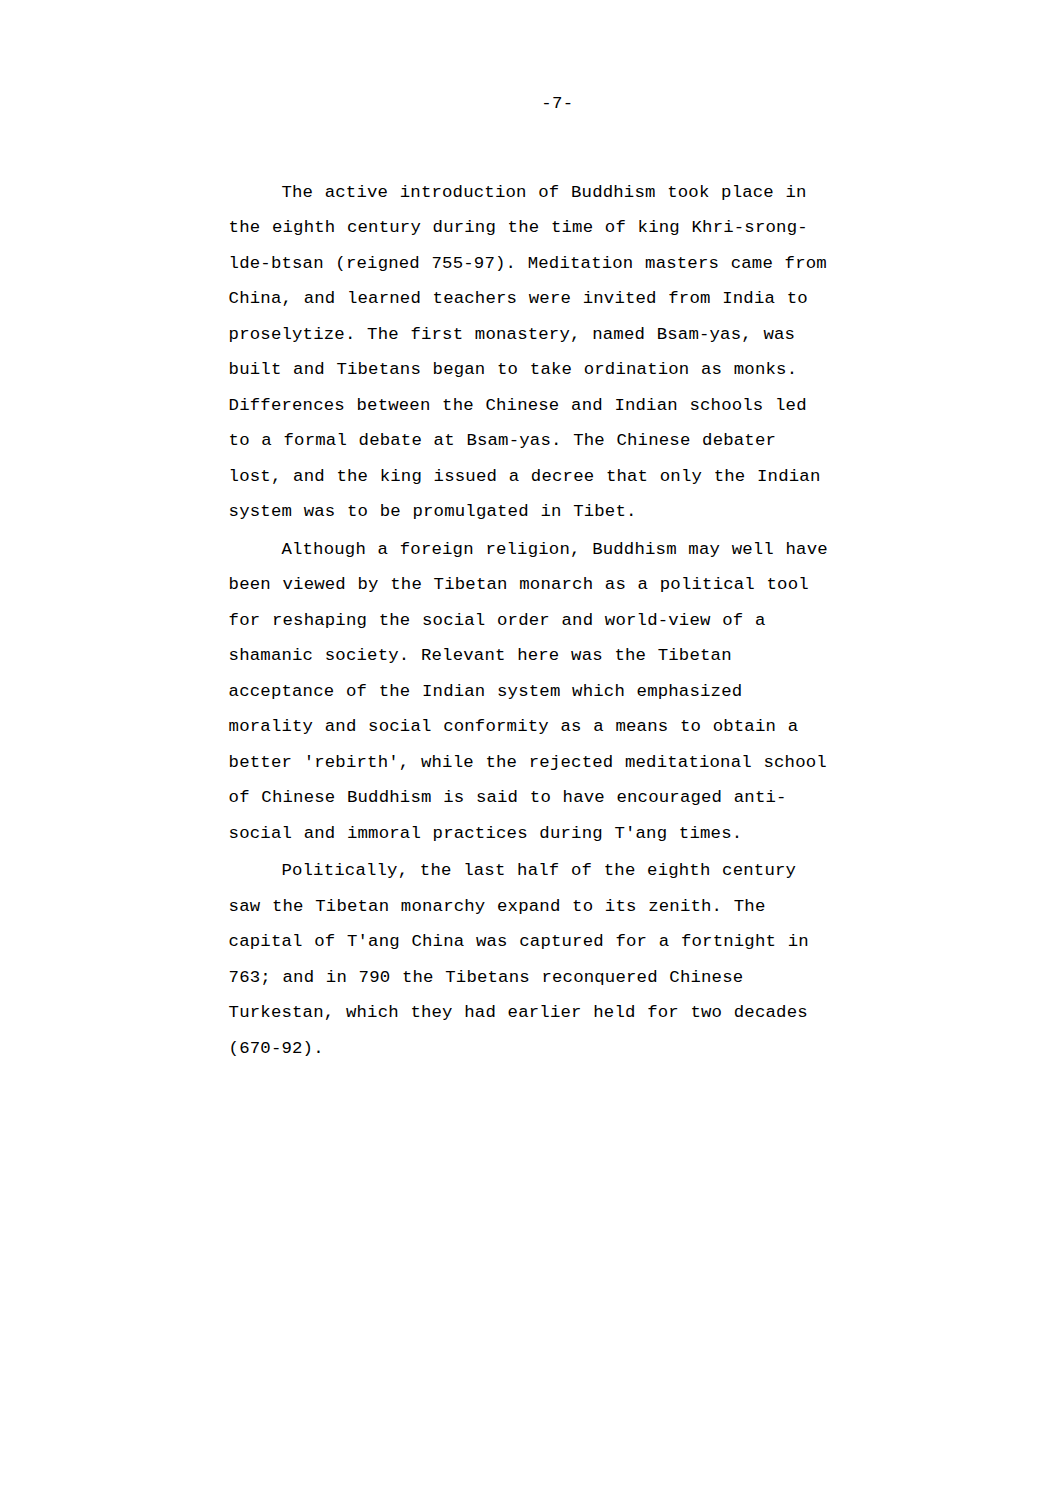-7-
The active introduction of Buddhism took place in the eighth century during the time of king Khri-srong-lde-btsan (reigned 755-97). Meditation masters came from China, and learned teachers were invited from India to proselytize. The first monastery, named Bsam-yas, was built and Tibetans began to take ordination as monks. Differences between the Chinese and Indian schools led to a formal debate at Bsam-yas. The Chinese debater lost, and the king issued a decree that only the Indian system was to be promulgated in Tibet.
Although a foreign religion, Buddhism may well have been viewed by the Tibetan monarch as a political tool for reshaping the social order and world-view of a shamanic society. Relevant here was the Tibetan acceptance of the Indian system which emphasized morality and social conformity as a means to obtain a better 'rebirth', while the rejected meditational school of Chinese Buddhism is said to have encouraged anti-social and immoral practices during T'ang times.
Politically, the last half of the eighth century saw the Tibetan monarchy expand to its zenith. The capital of T'ang China was captured for a fortnight in 763; and in 790 the Tibetans reconquered Chinese Turkestan, which they had earlier held for two decades (670-92).